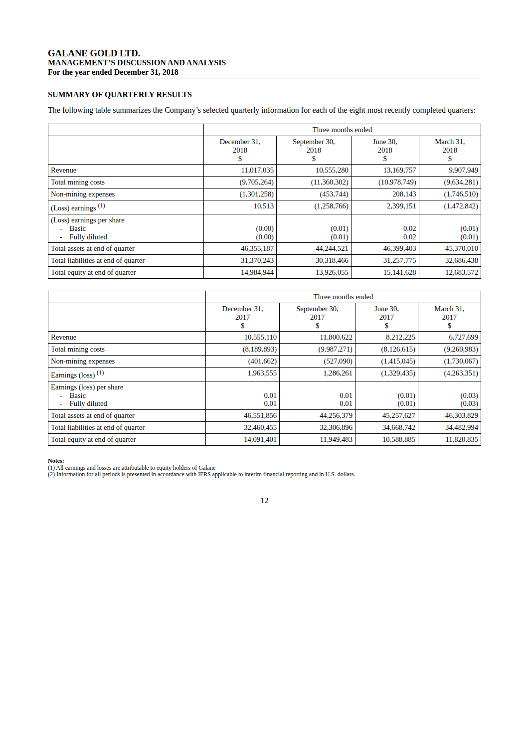GALANE GOLD LTD.
MANAGEMENT’S DISCUSSION AND ANALYSIS
For the year ended December 31, 2018
SUMMARY OF QUARTERLY RESULTS
The following table summarizes the Company’s selected quarterly information for each of the eight most recently completed quarters:
| | Three months ended |
| | December 31, 2018 $ | September 30, 2018 $ | June 30, 2018 $ | March 31, 2018 $ |
| Revenue | 11,017,035 | 10,555,280 | 13,169,757 | 9,907,949 |
| Total mining costs | (9,705,264) | (11,360,302) | (10,978,749) | (9,634,281) |
| Non-mining expenses | (1,301,258) | (453,744) | 208,143 | (1,746,510) |
| (Loss) earnings (1) | 10,513 | (1,258,766) | 2,399,151 | (1,472,842) |
| (Loss) earnings per share - Basic - Fully diluted | (0.00) (0.00) | (0.01) (0.01) | 0.02 0.02 | (0.01) (0.01) |
| Total assets at end of quarter | 46,355,187 | 44,244,521 | 46,399,403 | 45,370,010 |
| Total liabilities at end of quarter | 31,370,243 | 30,318,466 | 31,257,775 | 32,686,438 |
| Total equity at end of quarter | 14,984,944 | 13,926,055 | 15,141,628 | 12,683,572 |
| | Three months ended |
| | December 31, 2017 $ | September 30, 2017 $ | June 30, 2017 $ | March 31, 2017 $ |
| Revenue | 10,555,110 | 11,800,622 | 8,212,225 | 6,727,699 |
| Total mining costs | (8,189,893) | (9,987,271) | (8,126,615) | (9,260,983) |
| Non-mining expenses | (401,662) | (527,090) | (1,415,045) | (1,730,067) |
| Earnings (loss) (1) | 1,963,555 | 1,286,261 | (1,329,435) | (4,263,351) |
| Earnings (loss) per share - Basic - Fully diluted | 0.01 0.01 | 0.01 0.01 | (0.01) (0.01) | (0.03) (0.03) |
| Total assets at end of quarter | 46,551,856 | 44,256,379 | 45,257,627 | 46,303,829 |
| Total liabilities at end of quarter | 32,460,455 | 32,306,896 | 34,668,742 | 34,482,994 |
| Total equity at end of quarter | 14,091,401 | 11,949,483 | 10,588,885 | 11,820,835 |
Notes:
(1) All earnings and losses are attributable to equity holders of Galane
(2) Information for all periods is presented in accordance with IFRS applicable to interim financial reporting and in U.S. dollars.
12